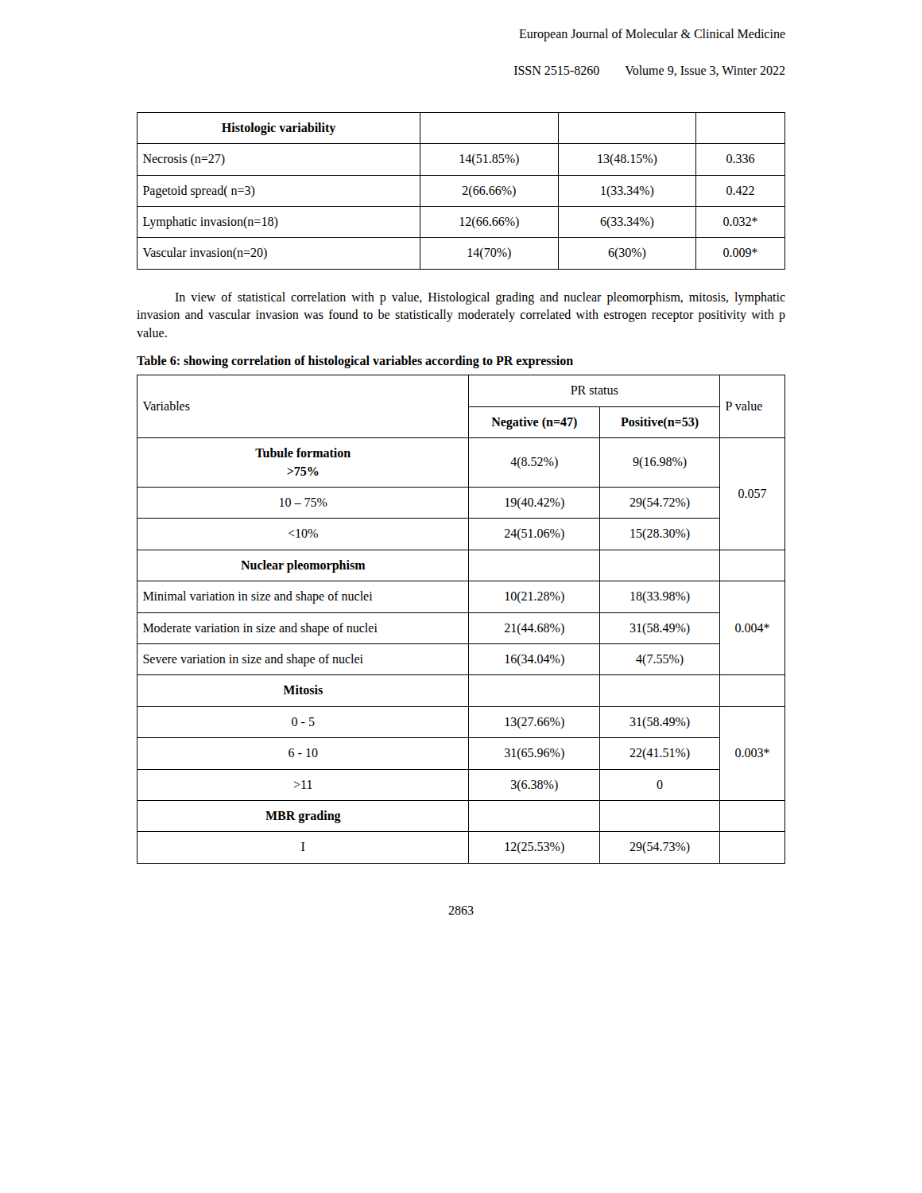European Journal of Molecular & Clinical Medicine
ISSN 2515-8260 Volume 9, Issue 3, Winter 2022
| Histologic variability | | | |
| Necrosis (n=27) | 14(51.85%) | 13(48.15%) | 0.336 |
| Pagetoid spread( n=3) | 2(66.66%) | 1(33.34%) | 0.422 |
| Lymphatic invasion(n=18) | 12(66.66%) | 6(33.34%) | 0.032* |
| Vascular invasion(n=20) | 14(70%) | 6(30%) | 0.009* |
In view of statistical correlation with p value, Histological grading and nuclear pleomorphism, mitosis, lymphatic invasion and vascular invasion was found to be statistically moderately correlated with estrogen receptor positivity with p value.
Table 6: showing correlation of histological variables according to PR expression
| Variables | PR status | P value |
| Negative (n=47) | Positive(n=53) |
| Tubule formation >75% | 4(8.52%) | 9(16.98%) | 0.057 |
| 10 – 75% | 19(40.42%) | 29(54.72%) |
| <10% | 24(51.06%) | 15(28.30%) |
| Nuclear pleomorphism | | | |
| Minimal variation in size and shape of nuclei | 10(21.28%) | 18(33.98%) | 0.004* |
| Moderate variation in size and shape of nuclei | 21(44.68%) | 31(58.49%) |
| Severe variation in size and shape of nuclei | 16(34.04%) | 4(7.55%) |
| Mitosis | | | |
| 0 - 5 | 13(27.66%) | 31(58.49%) | 0.003* |
| 6 - 10 | 31(65.96%) | 22(41.51%) |
| >11 | 3(6.38%) | 0 |
| MBR grading | | | |
| I | 12(25.53%) | 29(54.73%) | |
2863